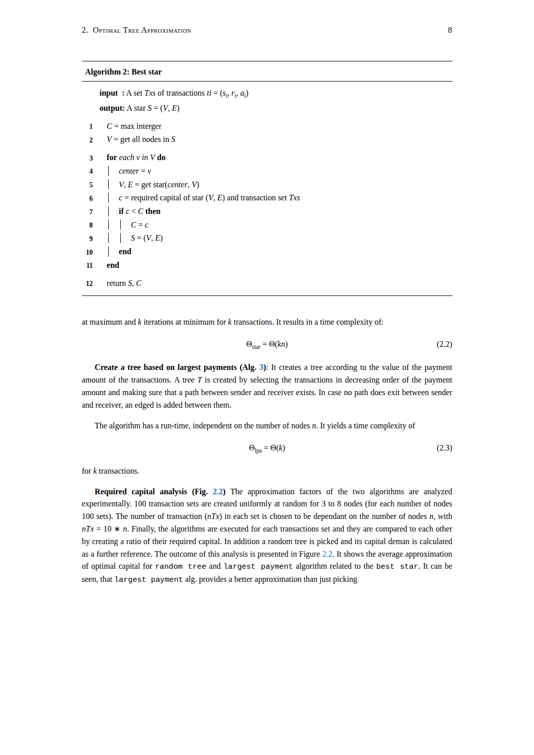2. Optimal Tree Approximation 8
Algorithm 2: Best star
input : A set Txs of transactions ti = (si, ri, ai)
output: A star S = (V, E)
C = max interger
V = get all nodes in S
for each v in V do
center = v
V, E = get star(center, V)
c = required capital of star (V, E) and transaction set Txs
if c < C then
C = c
S = (V, E)
end
end
return S, C
at maximum and k iterations at minimum for k transactions. It results in a time complexity of:
Θstar = Θ(kn) (2.2)
Create a tree based on largest payments (Alg. 3): It creates a tree according to the value of the payment amount of the transactions. A tree T is created by selecting the transactions in decreasing order of the payment amount and making sure that a path between sender and receiver exists. In case no path does exit between sender and receiver, an edged is added between them.
The algorithm has a run-time, independent on the number of nodes n. It yields a time complexity of
Θlpa = Θ(k) (2.3)
for k transactions.
Required capital analysis (Fig. 2.2) The approximation factors of the two algorithms are analyzed experimentally. 100 transaction sets are created uniformly at random for 3 to 8 nodes (for each number of nodes 100 sets). The number of transaction (nTx) in each set is chosen to be dependant on the number of nodes n, with nTx = 10 ∗ n. Finally, the algorithms are executed for each transactions set and they are compared to each other by creating a ratio of their required capital. In addition a random tree is picked and its capital deman is calculated as a further reference. The outcome of this analysis is presented in Figure 2.2. It shows the average approximation of optimal capital for random tree and largest payment algorithm related to the best star. It can be seen, that largest payment alg. provides a better approximation than just picking